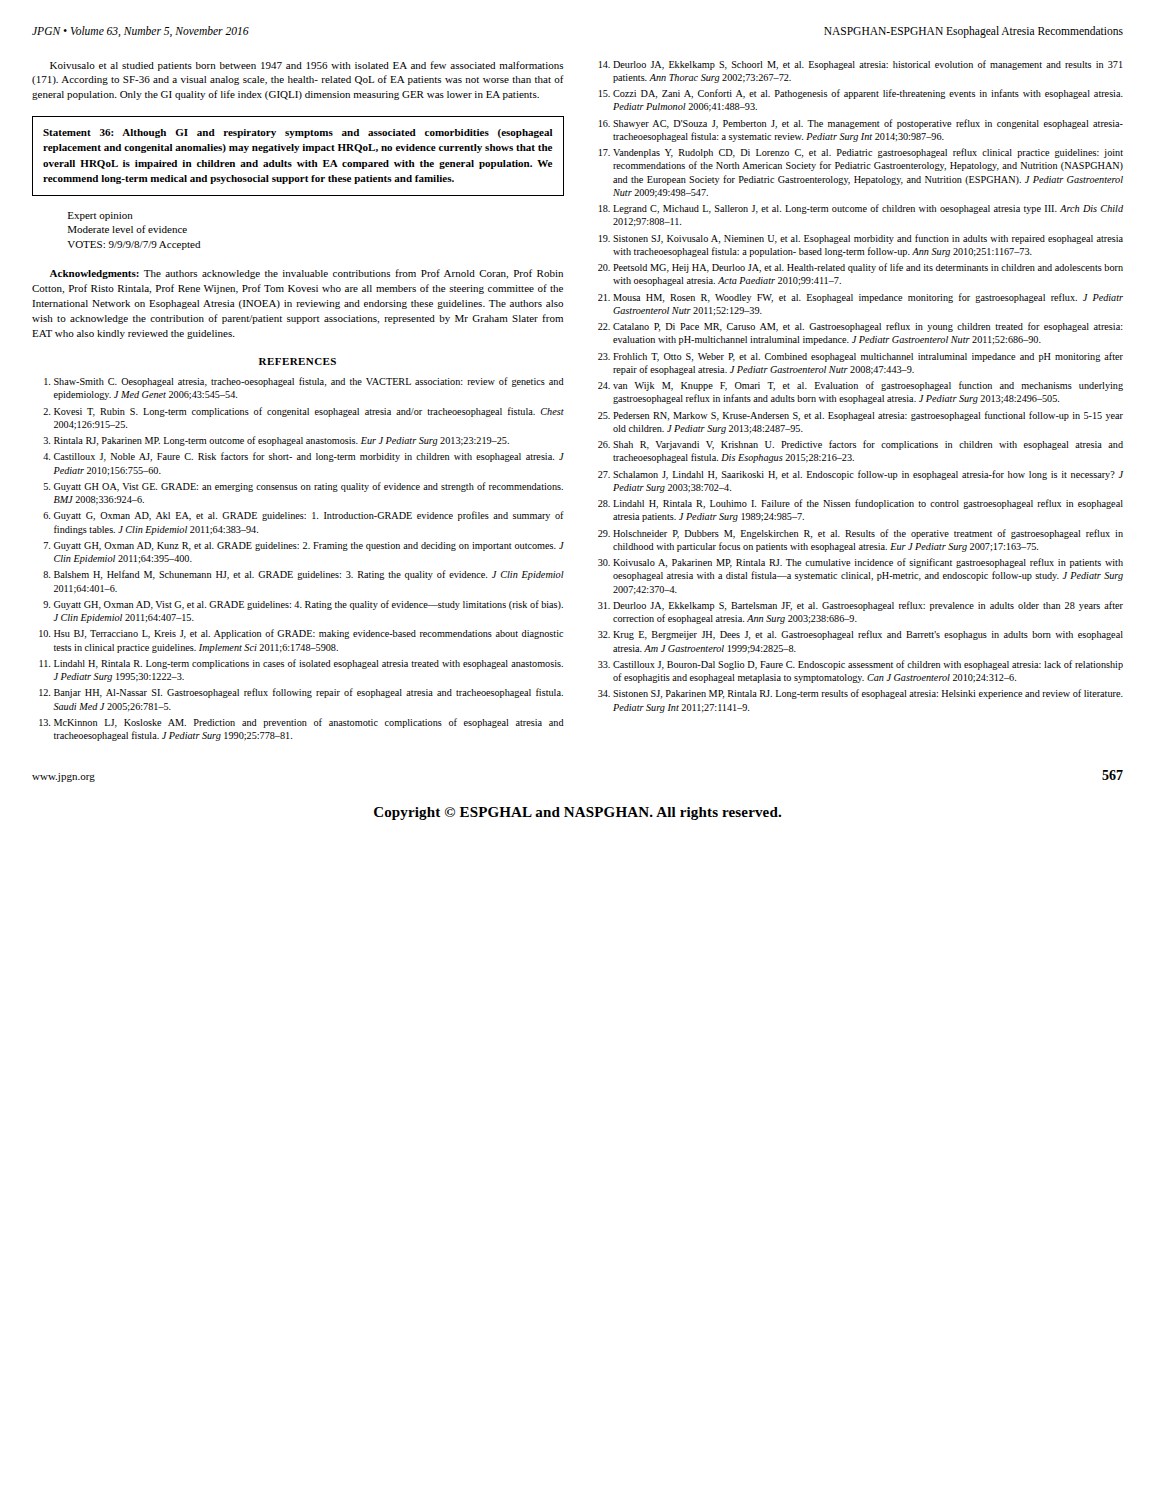JPGN • Volume 63, Number 5, November 2016
NASPGHAN-ESPGHAN Esophageal Atresia Recommendations
Koivusalo et al studied patients born between 1947 and 1956 with isolated EA and few associated malformations (171). According to SF-36 and a visual analog scale, the health- related QoL of EA patients was not worse than that of general population. Only the GI quality of life index (GIQLI) dimension measuring GER was lower in EA patients.
Statement 36: Although GI and respiratory symptoms and associated comorbidities (esophageal replacement and congenital anomalies) may negatively impact HRQoL, no evidence currently shows that the overall HRQoL is impaired in children and adults with EA compared with the general population. We recommend long-term medical and psychosocial support for these patients and families.
Expert opinion
Moderate level of evidence
VOTES: 9/9/9/8/7/9 Accepted
Acknowledgments: The authors acknowledge the invaluable contributions from Prof Arnold Coran, Prof Robin Cotton, Prof Risto Rintala, Prof Rene Wijnen, Prof Tom Kovesi who are all members of the steering committee of the International Network on Esophageal Atresia (INOEA) in reviewing and endorsing these guidelines. The authors also wish to acknowledge the contribution of parent/patient support associations, represented by Mr Graham Slater from EAT who also kindly reviewed the guidelines.
REFERENCES
Shaw-Smith C. Oesophageal atresia, tracheo-oesophageal fistula, and the VACTERL association: review of genetics and epidemiology. J Med Genet 2006;43:545–54.
Kovesi T, Rubin S. Long-term complications of congenital esophageal atresia and/or tracheoesophageal fistula. Chest 2004;126:915–25.
Rintala RJ, Pakarinen MP. Long-term outcome of esophageal anastomosis. Eur J Pediatr Surg 2013;23:219–25.
Castilloux J, Noble AJ, Faure C. Risk factors for short- and long-term morbidity in children with esophageal atresia. J Pediatr 2010;156:755–60.
Guyatt GH OA, Vist GE. GRADE: an emerging consensus on rating quality of evidence and strength of recommendations. BMJ 2008;336:924–6.
Guyatt G, Oxman AD, Akl EA, et al. GRADE guidelines: 1. Introduction-GRADE evidence profiles and summary of findings tables. J Clin Epidemiol 2011;64:383–94.
Guyatt GH, Oxman AD, Kunz R, et al. GRADE guidelines: 2. Framing the question and deciding on important outcomes. J Clin Epidemiol 2011;64:395–400.
Balshem H, Helfand M, Schunemann HJ, et al. GRADE guidelines: 3. Rating the quality of evidence. J Clin Epidemiol 2011;64:401–6.
Guyatt GH, Oxman AD, Vist G, et al. GRADE guidelines: 4. Rating the quality of evidence—study limitations (risk of bias). J Clin Epidemiol 2011;64:407–15.
Hsu BJ, Terracciano L, Kreis J, et al. Application of GRADE: making evidence-based recommendations about diagnostic tests in clinical practice guidelines. Implement Sci 2011;6:1748–5908.
Lindahl H, Rintala R. Long-term complications in cases of isolated esophageal atresia treated with esophageal anastomosis. J Pediatr Surg 1995;30:1222–3.
Banjar HH, Al-Nassar SI. Gastroesophageal reflux following repair of esophageal atresia and tracheoesophageal fistula. Saudi Med J 2005;26:781–5.
McKinnon LJ, Kosloske AM. Prediction and prevention of anastomotic complications of esophageal atresia and tracheoesophageal fistula. J Pediatr Surg 1990;25:778–81.
Deurloo JA, Ekkelkamp S, Schoorl M, et al. Esophageal atresia: historical evolution of management and results in 371 patients. Ann Thorac Surg 2002;73:267–72.
Cozzi DA, Zani A, Conforti A, et al. Pathogenesis of apparent life-threatening events in infants with esophageal atresia. Pediatr Pulmonol 2006;41:488–93.
Shawyer AC, D'Souza J, Pemberton J, et al. The management of postoperative reflux in congenital esophageal atresia-tracheoesophageal fistula: a systematic review. Pediatr Surg Int 2014;30:987–96.
Vandenplas Y, Rudolph CD, Di Lorenzo C, et al. Pediatric gastroesophageal reflux clinical practice guidelines: joint recommendations of the North American Society for Pediatric Gastroenterology, Hepatology, and Nutrition (NASPGHAN) and the European Society for Pediatric Gastroenterology, Hepatology, and Nutrition (ESPGHAN). J Pediatr Gastroenterol Nutr 2009;49:498–547.
Legrand C, Michaud L, Salleron J, et al. Long-term outcome of children with oesophageal atresia type III. Arch Dis Child 2012;97:808–11.
Sistonen SJ, Koivusalo A, Nieminen U, et al. Esophageal morbidity and function in adults with repaired esophageal atresia with tracheoesophageal fistula: a population- based long-term follow-up. Ann Surg 2010;251:1167–73.
Peetsold MG, Heij HA, Deurloo JA, et al. Health-related quality of life and its determinants in children and adolescents born with oesophageal atresia. Acta Paediatr 2010;99:411–7.
Mousa HM, Rosen R, Woodley FW, et al. Esophageal impedance monitoring for gastroesophageal reflux. J Pediatr Gastroenterol Nutr 2011;52:129–39.
Catalano P, Di Pace MR, Caruso AM, et al. Gastroesophageal reflux in young children treated for esophageal atresia: evaluation with pH-multichannel intraluminal impedance. J Pediatr Gastroenterol Nutr 2011;52:686–90.
Frohlich T, Otto S, Weber P, et al. Combined esophageal multichannel intraluminal impedance and pH monitoring after repair of esophageal atresia. J Pediatr Gastroenterol Nutr 2008;47:443–9.
van Wijk M, Knuppe F, Omari T, et al. Evaluation of gastroesophageal function and mechanisms underlying gastroesophageal reflux in infants and adults born with esophageal atresia. J Pediatr Surg 2013;48:2496–505.
Pedersen RN, Markow S, Kruse-Andersen S, et al. Esophageal atresia: gastroesophageal functional follow-up in 5-15 year old children. J Pediatr Surg 2013;48:2487–95.
Shah R, Varjavandi V, Krishnan U. Predictive factors for complications in children with esophageal atresia and tracheoesophageal fistula. Dis Esophagus 2015;28:216–23.
Schalamon J, Lindahl H, Saarikoski H, et al. Endoscopic follow-up in esophageal atresia-for how long is it necessary? J Pediatr Surg 2003;38:702–4.
Lindahl H, Rintala R, Louhimo I. Failure of the Nissen fundoplication to control gastroesophageal reflux in esophageal atresia patients. J Pediatr Surg 1989;24:985–7.
Holschneider P, Dubbers M, Engelskirchen R, et al. Results of the operative treatment of gastroesophageal reflux in childhood with particular focus on patients with esophageal atresia. Eur J Pediatr Surg 2007;17:163–75.
Koivusalo A, Pakarinen MP, Rintala RJ. The cumulative incidence of significant gastroesophageal reflux in patients with oesophageal atresia with a distal fistula—a systematic clinical, pH-metric, and endoscopic follow-up study. J Pediatr Surg 2007;42:370–4.
Deurloo JA, Ekkelkamp S, Bartelsman JF, et al. Gastroesophageal reflux: prevalence in adults older than 28 years after correction of esophageal atresia. Ann Surg 2003;238:686–9.
Krug E, Bergmeijer JH, Dees J, et al. Gastroesophageal reflux and Barrett's esophagus in adults born with esophageal atresia. Am J Gastroenterol 1999;94:2825–8.
Castilloux J, Bouron-Dal Soglio D, Faure C. Endoscopic assessment of children with esophageal atresia: lack of relationship of esophagitis and esophageal metaplasia to symptomatology. Can J Gastroenterol 2010;24:312–6.
Sistonen SJ, Pakarinen MP, Rintala RJ. Long-term results of esophageal atresia: Helsinki experience and review of literature. Pediatr Surg Int 2011;27:1141–9.
www.jpgn.org
567
Copyright © ESPGHAL and NASPGHAN. All rights reserved.